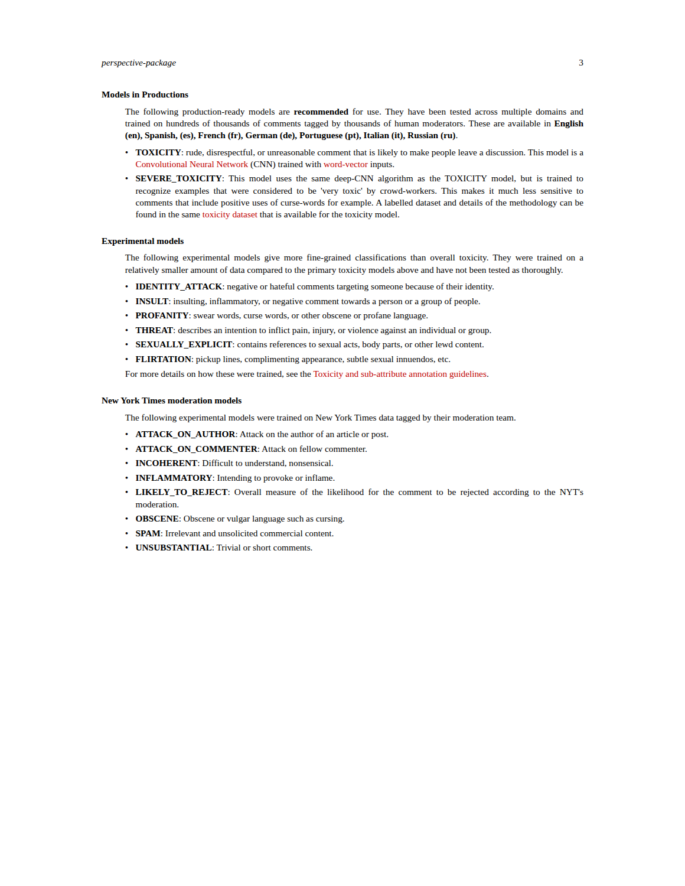perspective-package 3
Models in Productions
The following production-ready models are recommended for use. They have been tested across multiple domains and trained on hundreds of thousands of comments tagged by thousands of human moderators. These are available in English (en), Spanish, (es), French (fr), German (de), Portuguese (pt), Italian (it), Russian (ru).
TOXICITY: rude, disrespectful, or unreasonable comment that is likely to make people leave a discussion. This model is a Convolutional Neural Network (CNN) trained with word-vector inputs.
SEVERE_TOXICITY: This model uses the same deep-CNN algorithm as the TOXICITY model, but is trained to recognize examples that were considered to be 'very toxic' by crowd-workers. This makes it much less sensitive to comments that include positive uses of curse-words for example. A labelled dataset and details of the methodology can be found in the same toxicity dataset that is available for the toxicity model.
Experimental models
The following experimental models give more fine-grained classifications than overall toxicity. They were trained on a relatively smaller amount of data compared to the primary toxicity models above and have not been tested as thoroughly.
IDENTITY_ATTACK: negative or hateful comments targeting someone because of their identity.
INSULT: insulting, inflammatory, or negative comment towards a person or a group of people.
PROFANITY: swear words, curse words, or other obscene or profane language.
THREAT: describes an intention to inflict pain, injury, or violence against an individual or group.
SEXUALLY_EXPLICIT: contains references to sexual acts, body parts, or other lewd content.
FLIRTATION: pickup lines, complimenting appearance, subtle sexual innuendos, etc.
For more details on how these were trained, see the Toxicity and sub-attribute annotation guidelines.
New York Times moderation models
The following experimental models were trained on New York Times data tagged by their moderation team.
ATTACK_ON_AUTHOR: Attack on the author of an article or post.
ATTACK_ON_COMMENTER: Attack on fellow commenter.
INCOHERENT: Difficult to understand, nonsensical.
INFLAMMATORY: Intending to provoke or inflame.
LIKELY_TO_REJECT: Overall measure of the likelihood for the comment to be rejected according to the NYT's moderation.
OBSCENE: Obscene or vulgar language such as cursing.
SPAM: Irrelevant and unsolicited commercial content.
UNSUBSTANTIAL: Trivial or short comments.